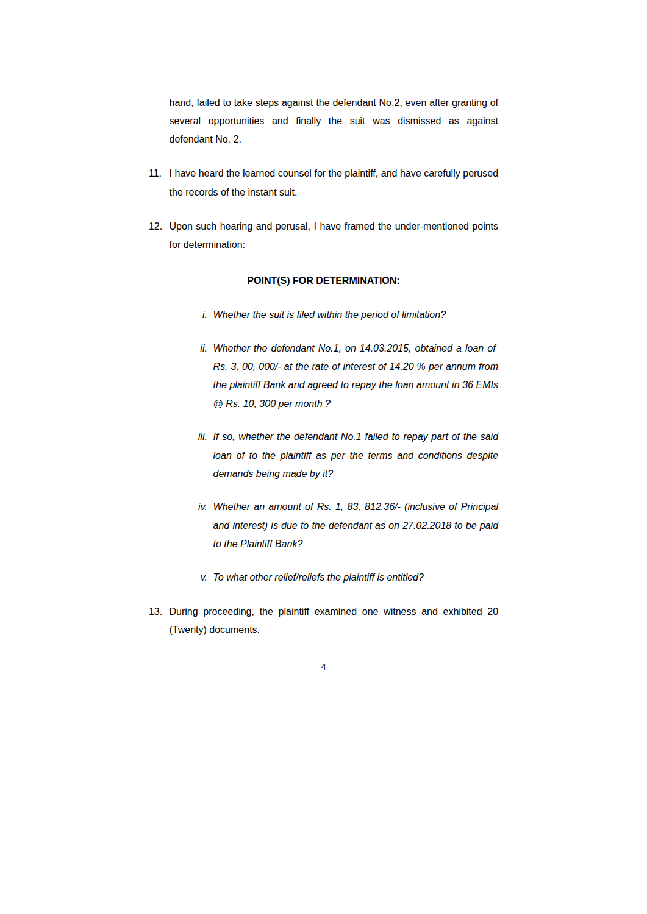hand, failed to take steps against the defendant No.2, even after granting of several opportunities and finally the suit was dismissed as against defendant No. 2.
I have heard the learned counsel for the plaintiff, and have carefully perused the records of the instant suit.
Upon such hearing and perusal, I have framed the under-mentioned points for determination:
POINT(S) FOR DETERMINATION:
Whether the suit is filed within the period of limitation?
Whether the defendant No.1, on 14.03.2015, obtained a loan of Rs. 3, 00, 000/- at the rate of interest of 14.20 % per annum from the plaintiff Bank and agreed to repay the loan amount in 36 EMIs @ Rs. 10, 300 per month ?
If so, whether the defendant No.1 failed to repay part of the said loan of to the plaintiff as per the terms and conditions despite demands being made by it?
Whether an amount of Rs. 1, 83, 812.36/- (inclusive of Principal and interest) is due to the defendant as on 27.02.2018 to be paid to the Plaintiff Bank?
To what other relief/reliefs the plaintiff is entitled?
During proceeding, the plaintiff examined one witness and exhibited 20 (Twenty) documents.
4